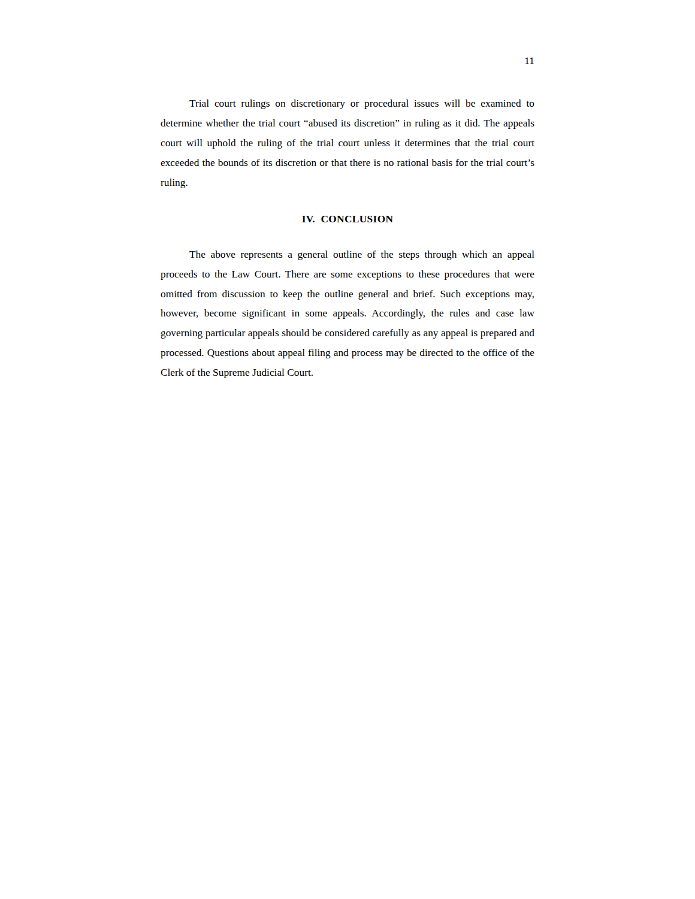11
Trial court rulings on discretionary or procedural issues will be examined to determine whether the trial court “abused its discretion” in ruling as it did. The appeals court will uphold the ruling of the trial court unless it determines that the trial court exceeded the bounds of its discretion or that there is no rational basis for the trial court’s ruling.
IV. CONCLUSION
The above represents a general outline of the steps through which an appeal proceeds to the Law Court. There are some exceptions to these procedures that were omitted from discussion to keep the outline general and brief. Such exceptions may, however, become significant in some appeals. Accordingly, the rules and case law governing particular appeals should be considered carefully as any appeal is prepared and processed. Questions about appeal filing and process may be directed to the office of the Clerk of the Supreme Judicial Court.